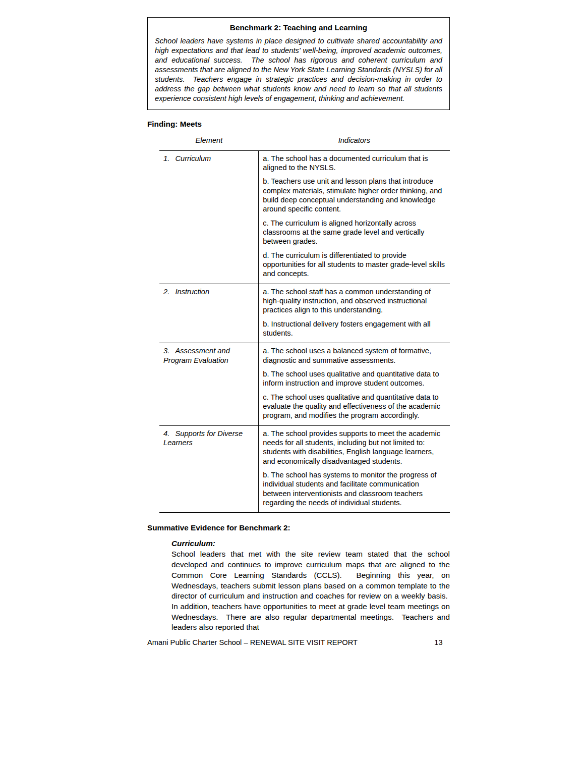Benchmark 2: Teaching and Learning
School leaders have systems in place designed to cultivate shared accountability and high expectations and that lead to students’ well-being, improved academic outcomes, and educational success. The school has rigorous and coherent curriculum and assessments that are aligned to the New York State Learning Standards (NYSLS) for all students. Teachers engage in strategic practices and decision-making in order to address the gap between what students know and need to learn so that all students experience consistent high levels of engagement, thinking and achievement.
Finding: Meets
| Element | Indicators |
| --- | --- |
| 1. Curriculum | a. The school has a documented curriculum that is aligned to the NYSLS. b. Teachers use unit and lesson plans that introduce complex materials, stimulate higher order thinking, and build deep conceptual understanding and knowledge around specific content. c. The curriculum is aligned horizontally across classrooms at the same grade level and vertically between grades. d. The curriculum is differentiated to provide opportunities for all students to master grade-level skills and concepts. |
| 2. Instruction | a. The school staff has a common understanding of high-quality instruction, and observed instructional practices align to this understanding. b. Instructional delivery fosters engagement with all students. |
| 3. Assessment and Program Evaluation | a. The school uses a balanced system of formative, diagnostic and summative assessments. b. The school uses qualitative and quantitative data to inform instruction and improve student outcomes. c. The school uses qualitative and quantitative data to evaluate the quality and effectiveness of the academic program, and modifies the program accordingly. |
| 4. Supports for Diverse Learners | a. The school provides supports to meet the academic needs for all students, including but not limited to: students with disabilities, English language learners, and economically disadvantaged students. b. The school has systems to monitor the progress of individual students and facilitate communication between interventionists and classroom teachers regarding the needs of individual students. |
Summative Evidence for Benchmark 2:
Curriculum:
School leaders that met with the site review team stated that the school developed and continues to improve curriculum maps that are aligned to the Common Core Learning Standards (CCLS). Beginning this year, on Wednesdays, teachers submit lesson plans based on a common template to the director of curriculum and instruction and coaches for review on a weekly basis. In addition, teachers have opportunities to meet at grade level team meetings on Wednesdays. There are also regular departmental meetings. Teachers and leaders also reported that
Amani Public Charter School – RENEWAL SITE VISIT REPORT 13